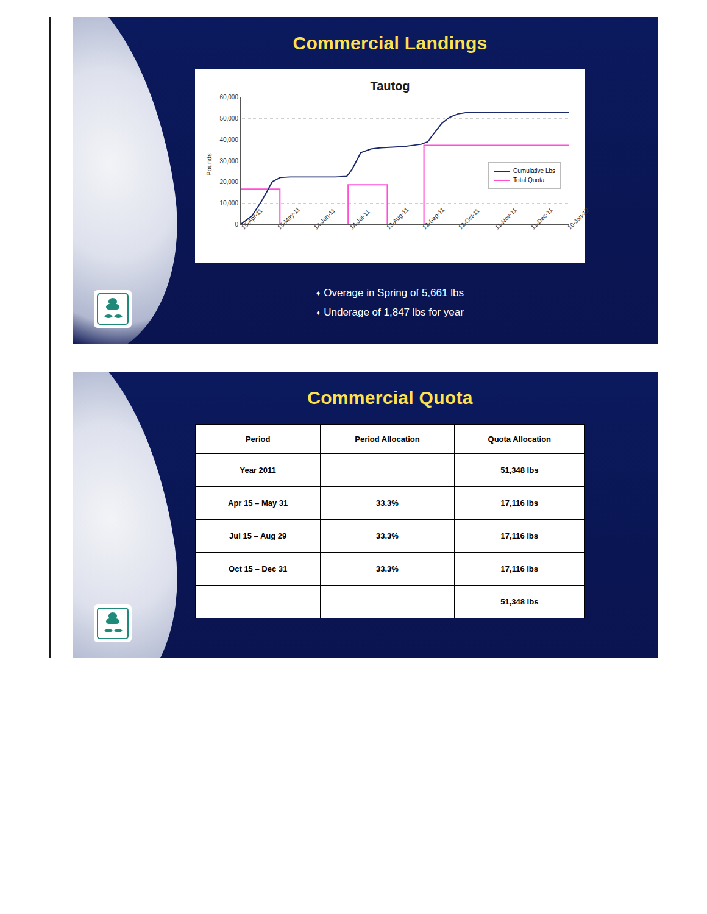Commercial Landings
Tautog
Pounds 60,000 50,000 40,000 30,000 20,000 10,000 0
Cumulative Lbs
Total Quota
15-Apr-11 15-May-11 14-Jun-11 14-Jul-11 13-Aug-11 12-Sep-11 12-Oct-11 11-Nov-11 11-Dec-11 10-Jan-12
♦Overage in Spring of 5,661 lbs
♦Underage of 1,847 lbs for year
Commercial Quota
| Period | Period Allocation | Quota Allocation |
| --- | --- | --- |
| Year 2011 | | 51,348 lbs |
| Apr 15 – May 31 | 33.3% | 17,116 lbs |
| Jul 15 – Aug 29 | 33.3% | 17,116 lbs |
| Oct 15 – Dec 31 | 33.3% | 17,116 lbs |
| | | 51,348 lbs |